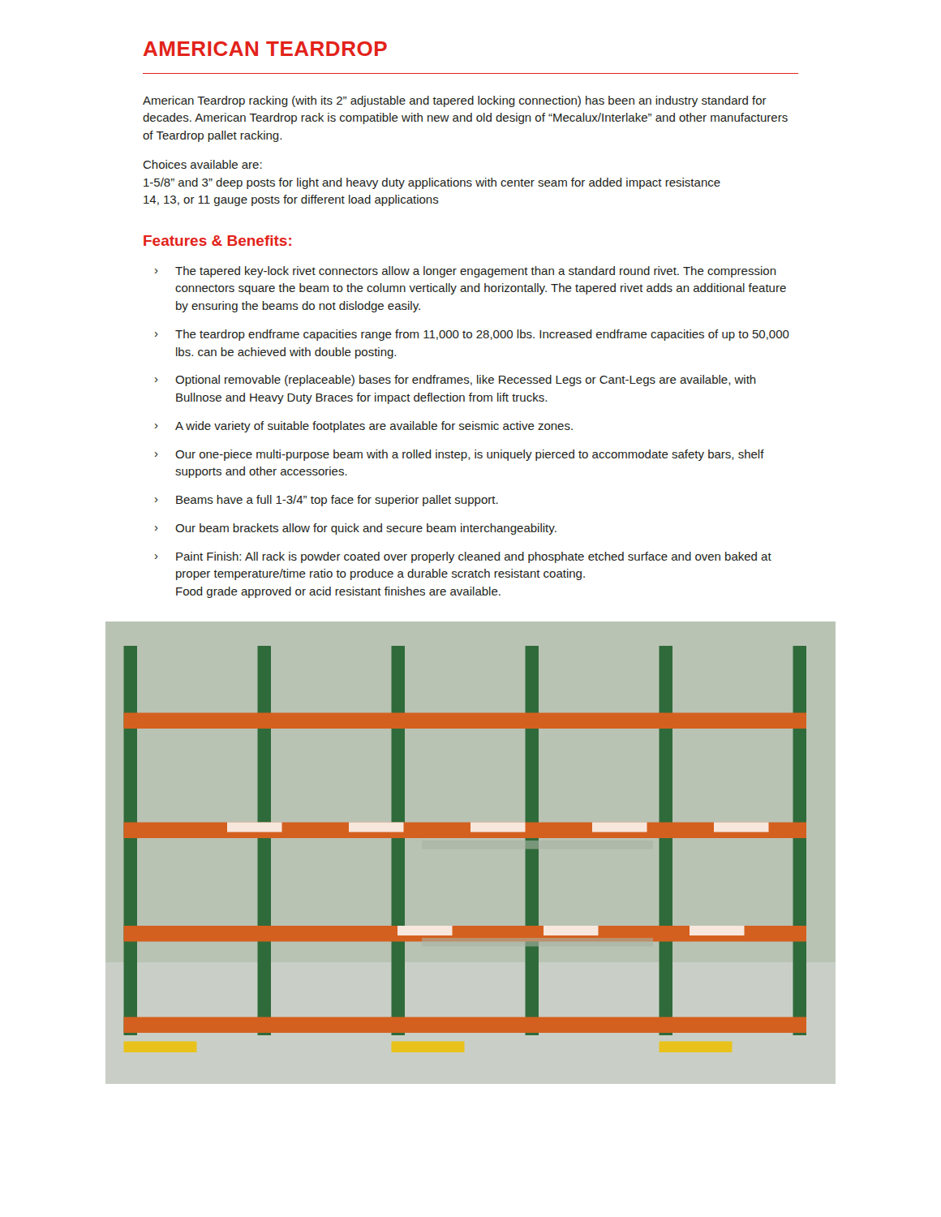American Teardrop
American Teardrop racking (with its 2” adjustable and tapered locking connection) has been an industry standard for decades. American Teardrop rack is compatible with new and old design of “Mecalux/Interlake” and other manufacturers of Teardrop pallet racking.
Choices available are:
1-5/8” and 3” deep posts for light and heavy duty applications with center seam for added impact resistance
14, 13, or 11 gauge posts for different load applications
Features & Benefits:
The tapered key-lock rivet connectors allow a longer engagement than a standard round rivet. The compression connectors square the beam to the column vertically and horizontally. The tapered rivet adds an additional feature by ensuring the beams do not dislodge easily.
The teardrop endframe capacities range from 11,000 to 28,000 lbs. Increased endframe capacities of up to 50,000 lbs. can be achieved with double posting.
Optional removable (replaceable) bases for endframes, like Recessed Legs or Cant-Legs are available, with Bullnose and Heavy Duty Braces for impact deflection from lift trucks.
A wide variety of suitable footplates are available for seismic active zones.
Our one-piece multi-purpose beam with a rolled instep, is uniquely pierced to accommodate safety bars, shelf supports and other accessories.
Beams have a full 1-3/4” top face for superior pallet support.
Our beam brackets allow for quick and secure beam interchangeability.
Paint Finish: All rack is powder coated over properly cleaned and phosphate etched surface and oven baked at proper temperature/time ratio to produce a durable scratch resistant coating.
Food grade approved or acid resistant finishes are available.